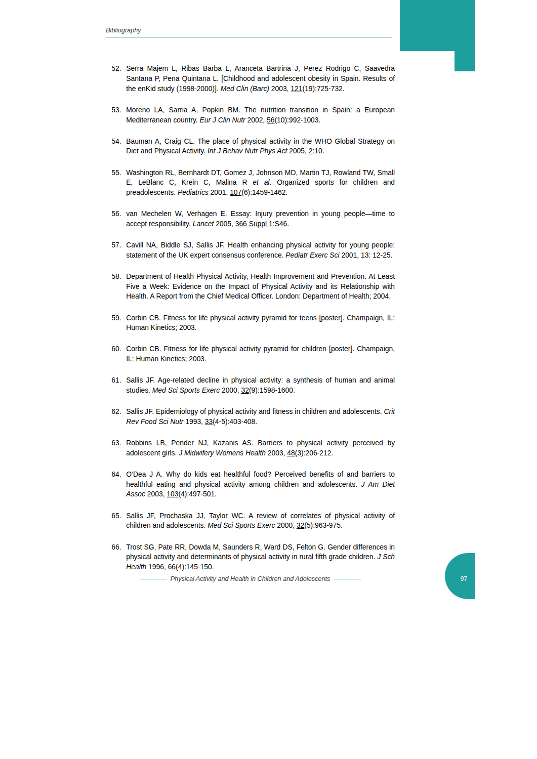97
Bibliography
52. Serra Majem L, Ribas Barba L, Aranceta Bartrina J, Perez Rodrigo C, Saavedra Santana P, Pena Quintana L. [Childhood and adolescent obesity in Spain. Results of the enKid study (1998-2000)]. Med Clin (Barc) 2003, 121(19):725-732.
53. Moreno LA, Sarria A, Popkin BM. The nutrition transition in Spain: a European Mediterranean country. Eur J Clin Nutr 2002, 56(10):992-1003.
54. Bauman A, Craig CL. The place of physical activity in the WHO Global Strategy on Diet and Physical Activity. Int J Behav Nutr Phys Act 2005, 2:10.
55. Washington RL, Bernhardt DT, Gomez J, Johnson MD, Martin TJ, Rowland TW, Small E, LeBlanc C, Krein C, Malina R et al. Organized sports for children and preadolescents. Pediatrics 2001, 107(6):1459-1462.
56. van Mechelen W, Verhagen E. Essay: Injury prevention in young people—time to accept responsibility. Lancet 2005, 366 Suppl 1:S46.
57. Cavill NA, Biddle SJ, Sallis JF. Health enhancing physical activity for young people: statement of the UK expert consensus conference. Pediatr Exerc Sci 2001, 13: 12-25.
58. Department of Health Physical Activity, Health Improvement and Prevention. At Least Five a Week: Evidence on the Impact of Physical Activity and its Relationship with Health. A Report from the Chief Medical Officer. London: Department of Health; 2004.
59. Corbin CB. Fitness for life physical activity pyramid for teens [poster]. Champaign, IL: Human Kinetics; 2003.
60. Corbin CB. Fitness for life physical activity pyramid for children [poster]. Champaign, IL: Human Kinetics; 2003.
61. Sallis JF. Age-related decline in physical activity: a synthesis of human and animal studies. Med Sci Sports Exerc 2000, 32(9):1598-1600.
62. Sallis JF. Epidemiology of physical activity and fitness in children and adolescents. Crit Rev Food Sci Nutr 1993, 33(4-5):403-408.
63. Robbins LB, Pender NJ, Kazanis AS. Barriers to physical activity perceived by adolescent girls. J Midwifery Womens Health 2003, 48(3):206-212.
64. O’Dea J A. Why do kids eat healthful food? Perceived benefits of and barriers to healthful eating and physical activity among children and adolescents. J Am Diet Assoc 2003, 103(4):497-501.
65. Sallis JF, Prochaska JJ, Taylor WC. A review of correlates of physical activity of children and adolescents. Med Sci Sports Exerc 2000, 32(5):963-975.
66. Trost SG, Pate RR, Dowda M, Saunders R, Ward DS, Felton G. Gender differences in physical activity and determinants of physical activity in rural fifth grade children. J Sch Health 1996, 66(4):145-150.
Physical Activity and Health in Children and Adolescents